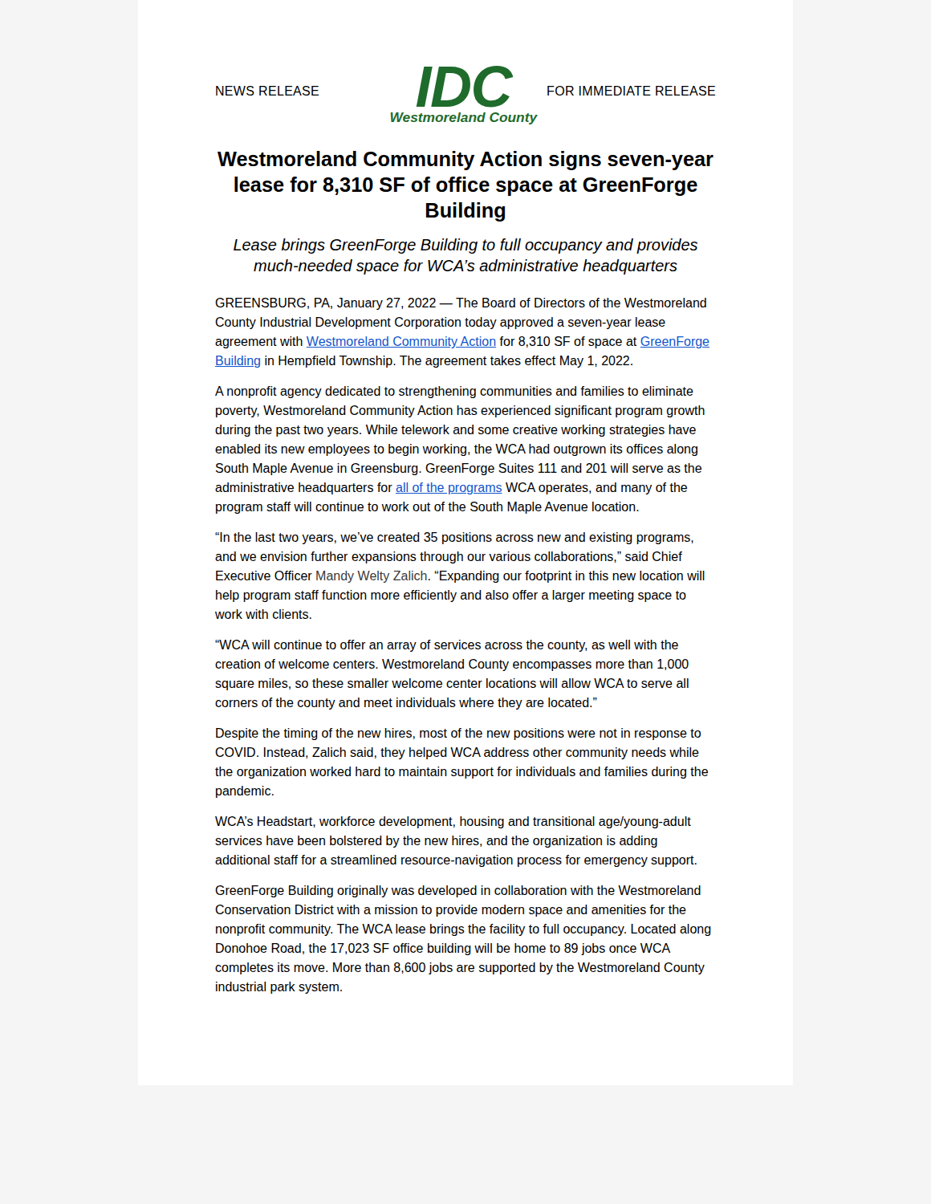NEWS RELEASE
IDC Westmoreland County
FOR IMMEDIATE RELEASE
Westmoreland Community Action signs seven-year lease for 8,310 SF of office space at GreenForge Building
Lease brings GreenForge Building to full occupancy and provides much-needed space for WCA’s administrative headquarters
GREENSBURG, PA, January 27, 2022 — The Board of Directors of the Westmoreland County Industrial Development Corporation today approved a seven-year lease agreement with Westmoreland Community Action for 8,310 SF of space at GreenForge Building in Hempfield Township. The agreement takes effect May 1, 2022.
A nonprofit agency dedicated to strengthening communities and families to eliminate poverty, Westmoreland Community Action has experienced significant program growth during the past two years. While telework and some creative working strategies have enabled its new employees to begin working, the WCA had outgrown its offices along South Maple Avenue in Greensburg. GreenForge Suites 111 and 201 will serve as the administrative headquarters for all of the programs WCA operates, and many of the program staff will continue to work out of the South Maple Avenue location.
“In the last two years, we’ve created 35 positions across new and existing programs, and we envision further expansions through our various collaborations,” said Chief Executive Officer Mandy Welty Zalich. “Expanding our footprint in this new location will help program staff function more efficiently and also offer a larger meeting space to work with clients.
“WCA will continue to offer an array of services across the county, as well with the creation of welcome centers. Westmoreland County encompasses more than 1,000 square miles, so these smaller welcome center locations will allow WCA to serve all corners of the county and meet individuals where they are located.”
Despite the timing of the new hires, most of the new positions were not in response to COVID. Instead, Zalich said, they helped WCA address other community needs while the organization worked hard to maintain support for individuals and families during the pandemic.
WCA’s Headstart, workforce development, housing and transitional age/young-adult services have been bolstered by the new hires, and the organization is adding additional staff for a streamlined resource-navigation process for emergency support.
GreenForge Building originally was developed in collaboration with the Westmoreland Conservation District with a mission to provide modern space and amenities for the nonprofit community. The WCA lease brings the facility to full occupancy. Located along Donohoe Road, the 17,023 SF office building will be home to 89 jobs once WCA completes its move. More than 8,600 jobs are supported by the Westmoreland County industrial park system.